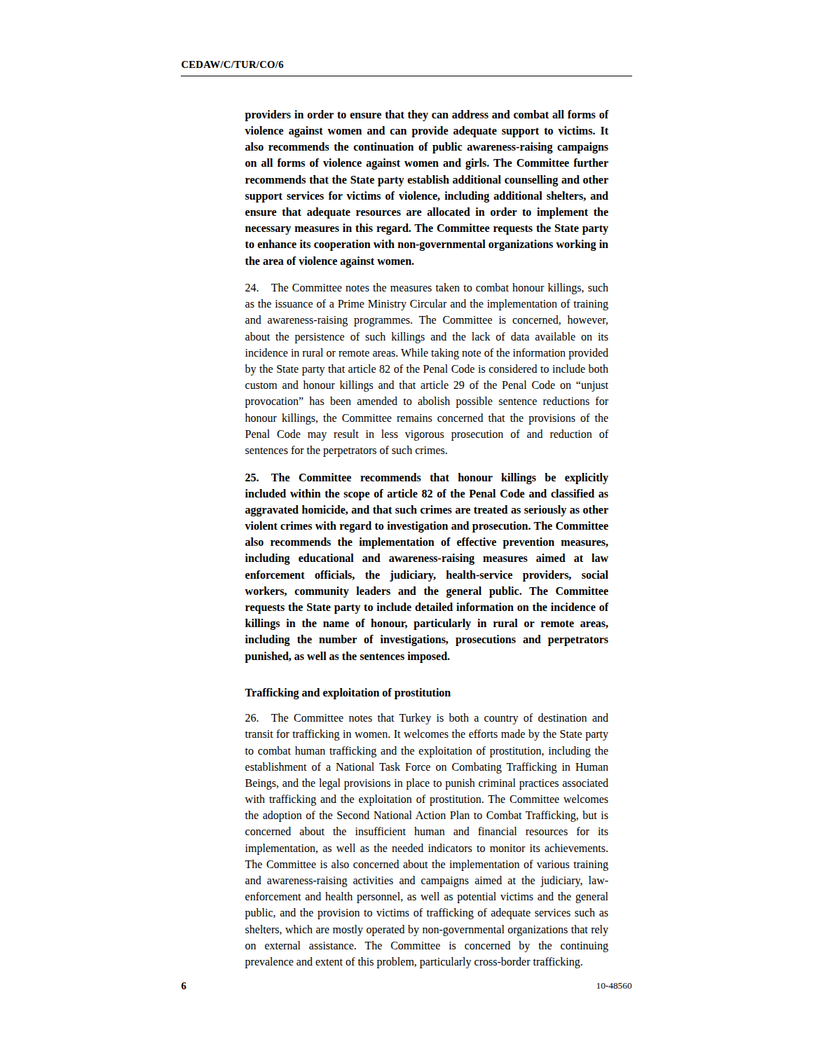CEDAW/C/TUR/CO/6
providers in order to ensure that they can address and combat all forms of violence against women and can provide adequate support to victims. It also recommends the continuation of public awareness-raising campaigns on all forms of violence against women and girls. The Committee further recommends that the State party establish additional counselling and other support services for victims of violence, including additional shelters, and ensure that adequate resources are allocated in order to implement the necessary measures in this regard. The Committee requests the State party to enhance its cooperation with non-governmental organizations working in the area of violence against women.
24. The Committee notes the measures taken to combat honour killings, such as the issuance of a Prime Ministry Circular and the implementation of training and awareness-raising programmes. The Committee is concerned, however, about the persistence of such killings and the lack of data available on its incidence in rural or remote areas. While taking note of the information provided by the State party that article 82 of the Penal Code is considered to include both custom and honour killings and that article 29 of the Penal Code on “unjust provocation” has been amended to abolish possible sentence reductions for honour killings, the Committee remains concerned that the provisions of the Penal Code may result in less vigorous prosecution of and reduction of sentences for the perpetrators of such crimes.
25. The Committee recommends that honour killings be explicitly included within the scope of article 82 of the Penal Code and classified as aggravated homicide, and that such crimes are treated as seriously as other violent crimes with regard to investigation and prosecution. The Committee also recommends the implementation of effective prevention measures, including educational and awareness-raising measures aimed at law enforcement officials, the judiciary, health-service providers, social workers, community leaders and the general public. The Committee requests the State party to include detailed information on the incidence of killings in the name of honour, particularly in rural or remote areas, including the number of investigations, prosecutions and perpetrators punished, as well as the sentences imposed.
Trafficking and exploitation of prostitution
26. The Committee notes that Turkey is both a country of destination and transit for trafficking in women. It welcomes the efforts made by the State party to combat human trafficking and the exploitation of prostitution, including the establishment of a National Task Force on Combating Trafficking in Human Beings, and the legal provisions in place to punish criminal practices associated with trafficking and the exploitation of prostitution. The Committee welcomes the adoption of the Second National Action Plan to Combat Trafficking, but is concerned about the insufficient human and financial resources for its implementation, as well as the needed indicators to monitor its achievements. The Committee is also concerned about the implementation of various training and awareness-raising activities and campaigns aimed at the judiciary, law-enforcement and health personnel, as well as potential victims and the general public, and the provision to victims of trafficking of adequate services such as shelters, which are mostly operated by non-governmental organizations that rely on external assistance. The Committee is concerned by the continuing prevalence and extent of this problem, particularly cross-border trafficking.
6 10-48560